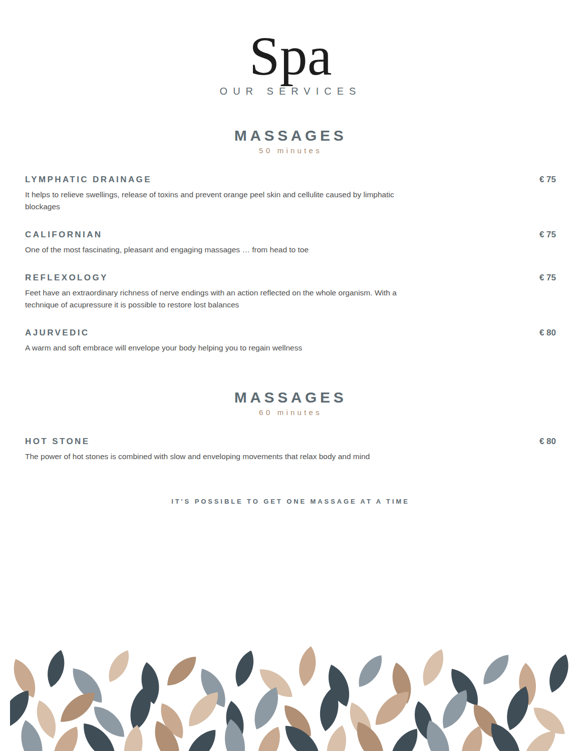Spa
Our Services
Massages
50 minutes
Lymphatic Drainage
€ 75
It helps to relieve swellings, release of toxins and prevent orange peel skin and cellulite caused by limphatic blockages
Californian
€ 75
One of the most fascinating, pleasant and engaging massages … from head to toe
Reflexology
€ 75
Feet have an extraordinary richness of nerve endings with an action reflected on the whole organism. With a technique of acupressure it is possible to restore lost balances
Ajurvedic
€ 80
A warm and soft embrace will envelope your body helping you to regain wellness
Massages
60 minutes
Hot Stone
€ 80
The power of hot stones is combined with slow and enveloping movements that relax body and mind
It's possible to get one massage at a time